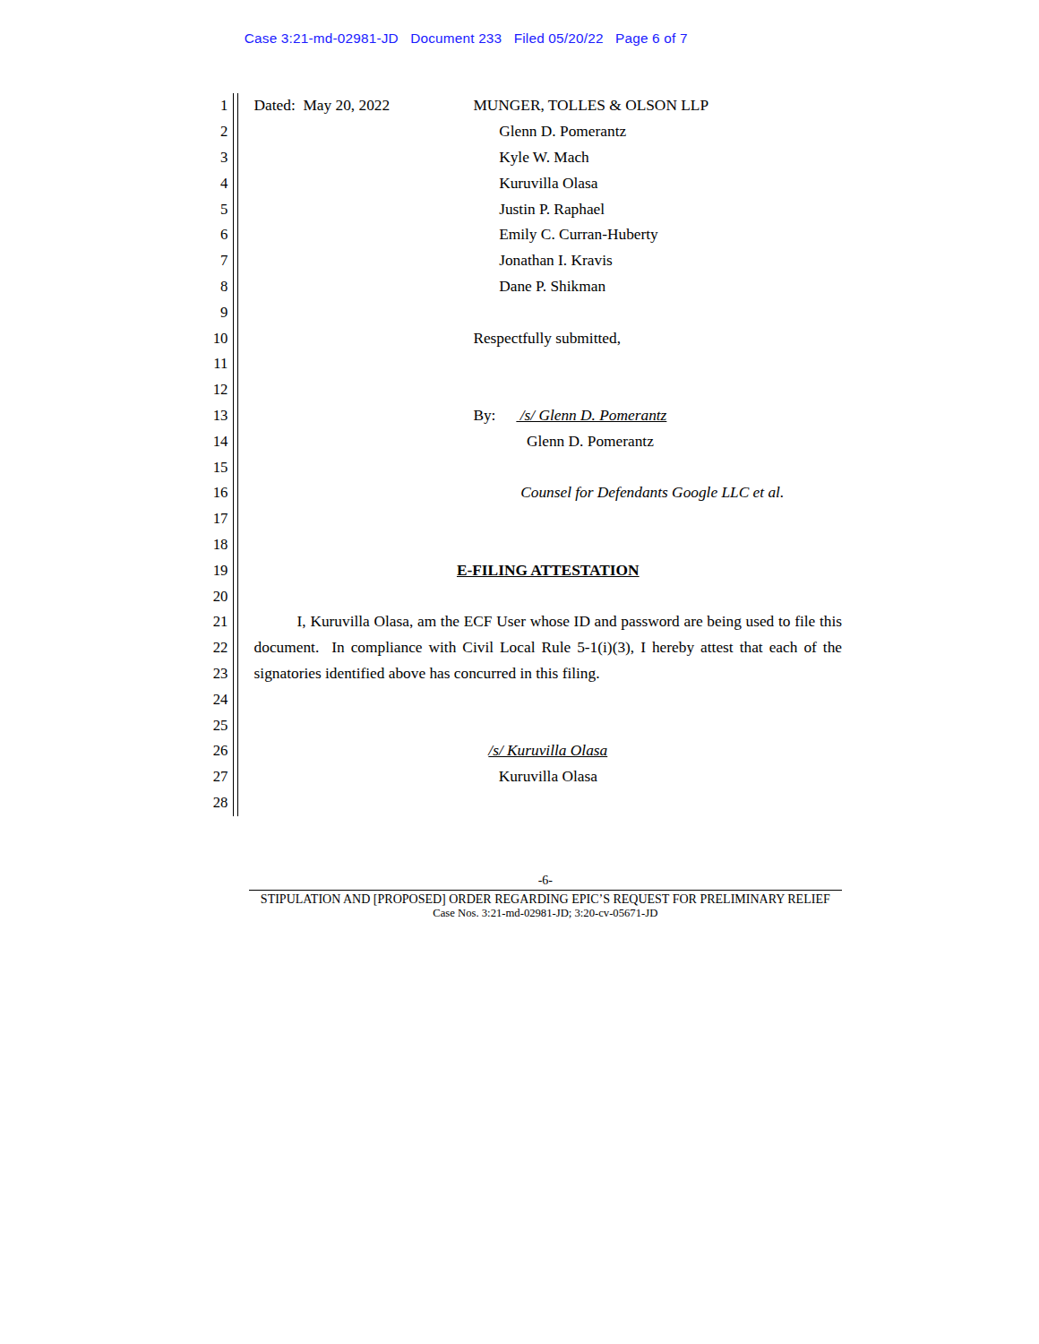Case 3:21-md-02981-JD Document 233 Filed 05/20/22 Page 6 of 7
1
2
3
4
5
6
7
8
9
10
11
12
13
14
15
16
17
18
19
20
21
22
23
24
25
26
27
28
Dated: May 20, 2022
MUNGER, TOLLES & OLSON LLP
Glenn D. Pomerantz
Kyle W. Mach
Kuruvilla Olasa
Justin P. Raphael
Emily C. Curran-Huberty
Jonathan I. Kravis
Dane P. Shikman
Respectfully submitted,
By:
/s/ Glenn D. Pomerantz
Glenn D. Pomerantz
Counsel for Defendants Google LLC et al.
E-FILING ATTESTATION
I, Kuruvilla Olasa, am the ECF User whose ID and password are being used to file this document. In compliance with Civil Local Rule 5-1(i)(3), I hereby attest that each of the signatories identified above has concurred in this filing.
/s/ Kuruvilla Olasa Kuruvilla Olasa
-6-
STIPULATION AND [PROPOSED] ORDER REGARDING EPIC’S REQUEST FOR PRELIMINARY RELIEF
Case Nos. 3:21-md-02981-JD; 3:20-cv-05671-JD